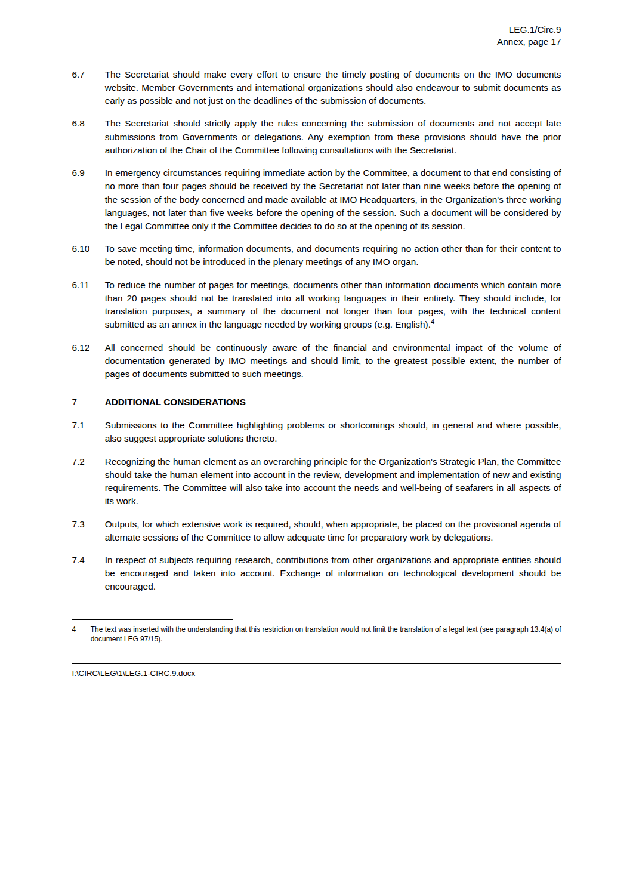LEG.1/Circ.9
Annex, page 17
6.7
The Secretariat should make every effort to ensure the timely posting of documents on the IMO documents website. Member Governments and international organizations should also endeavour to submit documents as early as possible and not just on the deadlines of the submission of documents.
6.8
The Secretariat should strictly apply the rules concerning the submission of documents and not accept late submissions from Governments or delegations. Any exemption from these provisions should have the prior authorization of the Chair of the Committee following consultations with the Secretariat.
6.9
In emergency circumstances requiring immediate action by the Committee, a document to that end consisting of no more than four pages should be received by the Secretariat not later than nine weeks before the opening of the session of the body concerned and made available at IMO Headquarters, in the Organization's three working languages, not later than five weeks before the opening of the session. Such a document will be considered by the Legal Committee only if the Committee decides to do so at the opening of its session.
6.10
To save meeting time, information documents, and documents requiring no action other than for their content to be noted, should not be introduced in the plenary meetings of any IMO organ.
6.11
To reduce the number of pages for meetings, documents other than information documents which contain more than 20 pages should not be translated into all working languages in their entirety. They should include, for translation purposes, a summary of the document not longer than four pages, with the technical content submitted as an annex in the language needed by working groups (e.g. English).4
6.12
All concerned should be continuously aware of the financial and environmental impact of the volume of documentation generated by IMO meetings and should limit, to the greatest possible extent, the number of pages of documents submitted to such meetings.
7 ADDITIONAL CONSIDERATIONS
7.1
Submissions to the Committee highlighting problems or shortcomings should, in general and where possible, also suggest appropriate solutions thereto.
7.2
Recognizing the human element as an overarching principle for the Organization's Strategic Plan, the Committee should take the human element into account in the review, development and implementation of new and existing requirements. The Committee will also take into account the needs and well-being of seafarers in all aspects of its work.
7.3
Outputs, for which extensive work is required, should, when appropriate, be placed on the provisional agenda of alternate sessions of the Committee to allow adequate time for preparatory work by delegations.
7.4
In respect of subjects requiring research, contributions from other organizations and appropriate entities should be encouraged and taken into account. Exchange of information on technological development should be encouraged.
4
The text was inserted with the understanding that this restriction on translation would not limit the translation of a legal text (see paragraph 13.4(a) of document LEG 97/15).
I:\CIRC\LEG\1\LEG.1-CIRC.9.docx